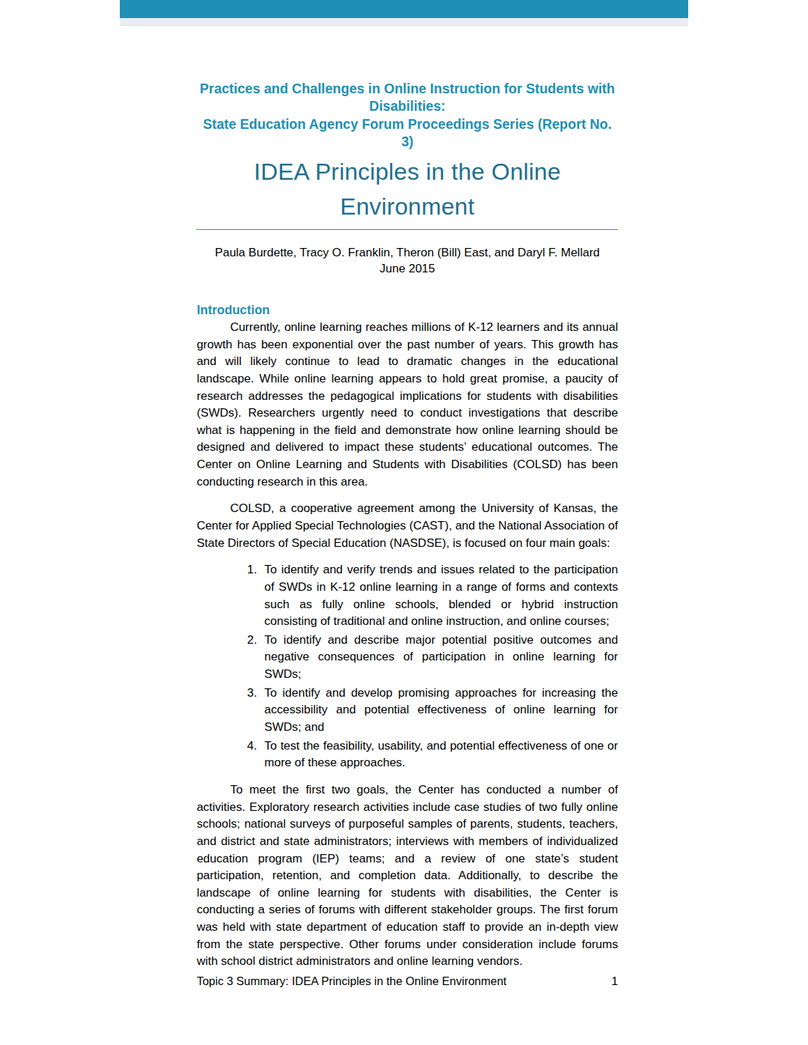Practices and Challenges in Online Instruction for Students with Disabilities:
State Education Agency Forum Proceedings Series (Report No. 3)
IDEA Principles in the Online Environment
Paula Burdette, Tracy O. Franklin, Theron (Bill) East, and Daryl F. Mellard
June 2015
Introduction
Currently, online learning reaches millions of K-12 learners and its annual growth has been exponential over the past number of years. This growth has and will likely continue to lead to dramatic changes in the educational landscape. While online learning appears to hold great promise, a paucity of research addresses the pedagogical implications for students with disabilities (SWDs). Researchers urgently need to conduct investigations that describe what is happening in the field and demonstrate how online learning should be designed and delivered to impact these students’ educational outcomes. The Center on Online Learning and Students with Disabilities (COLSD) has been conducting research in this area.
COLSD, a cooperative agreement among the University of Kansas, the Center for Applied Special Technologies (CAST), and the National Association of State Directors of Special Education (NASDSE), is focused on four main goals:
To identify and verify trends and issues related to the participation of SWDs in K-12 online learning in a range of forms and contexts such as fully online schools, blended or hybrid instruction consisting of traditional and online instruction, and online courses;
To identify and describe major potential positive outcomes and negative consequences of participation in online learning for SWDs;
To identify and develop promising approaches for increasing the accessibility and potential effectiveness of online learning for SWDs; and
To test the feasibility, usability, and potential effectiveness of one or more of these approaches.
To meet the first two goals, the Center has conducted a number of activities. Exploratory research activities include case studies of two fully online schools; national surveys of purposeful samples of parents, students, teachers, and district and state administrators; interviews with members of individualized education program (IEP) teams; and a review of one state’s student participation, retention, and completion data. Additionally, to describe the landscape of online learning for students with disabilities, the Center is conducting a series of forums with different stakeholder groups. The first forum was held with state department of education staff to provide an in-depth view from the state perspective. Other forums under consideration include forums with school district administrators and online learning vendors.
Topic 3 Summary: IDEA Principles in the Online Environment 1